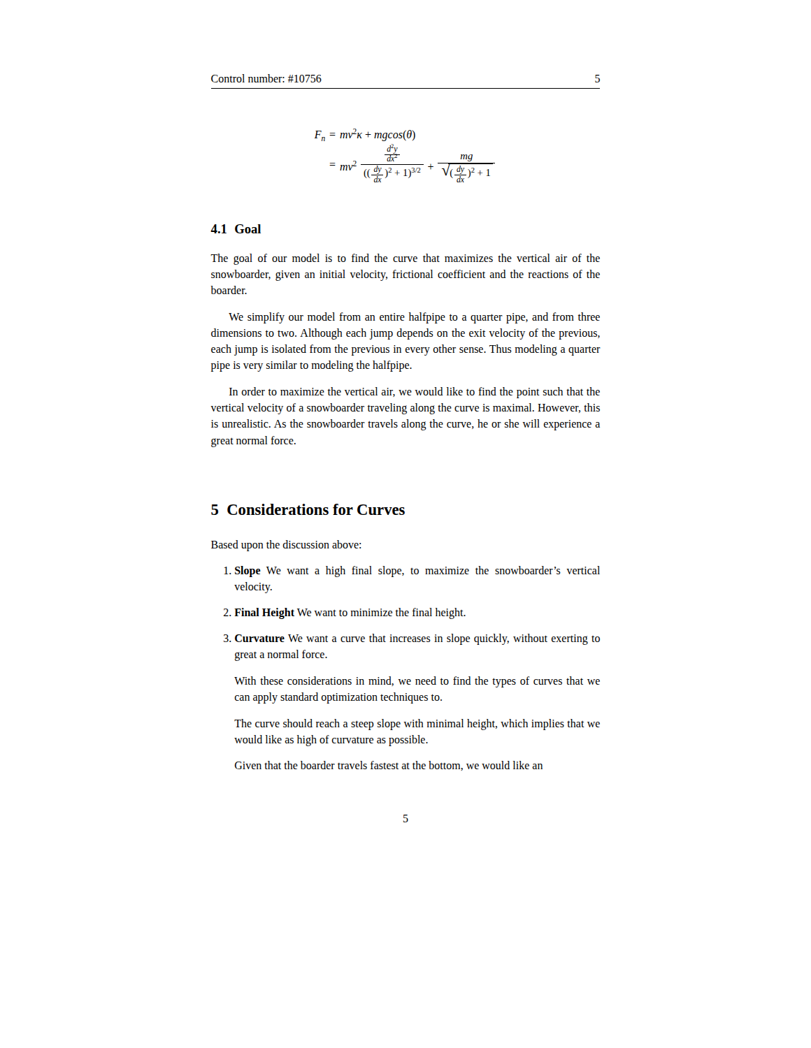Control number: #10756
5
| F n | = | mv 2 κ + mgcos ( θ ) |
| | = | mv 2 d 2 y dx 2 (( dy dx ) 2 + 1) 3/2 + mg ( dy dx ) 2 + 1 |
4.1 Goal
The goal of our model is to find the curve that maximizes the vertical air of the snowboarder, given an initial velocity, frictional coefficient and the reactions of the boarder.
We simplify our model from an entire halfpipe to a quarter pipe, and from three dimensions to two. Although each jump depends on the exit velocity of the previous, each jump is isolated from the previous in every other sense. Thus modeling a quarter pipe is very similar to modeling the halfpipe.
In order to maximize the vertical air, we would like to find the point such that the vertical velocity of a snowboarder traveling along the curve is maximal. However, this is unrealistic. As the snowboarder travels along the curve, he or she will experience a great normal force.
5 Considerations for Curves
Based upon the discussion above:
Slope We want a high final slope, to maximize the snowboarder’s vertical velocity.
Final Height We want to minimize the final height.
Curvature We want a curve that increases in slope quickly, without exerting to great a normal force.
With these considerations in mind, we need to find the types of curves that we can apply standard optimization techniques to.
The curve should reach a steep slope with minimal height, which implies that we would like as high of curvature as possible.
Given that the boarder travels fastest at the bottom, we would like an
5